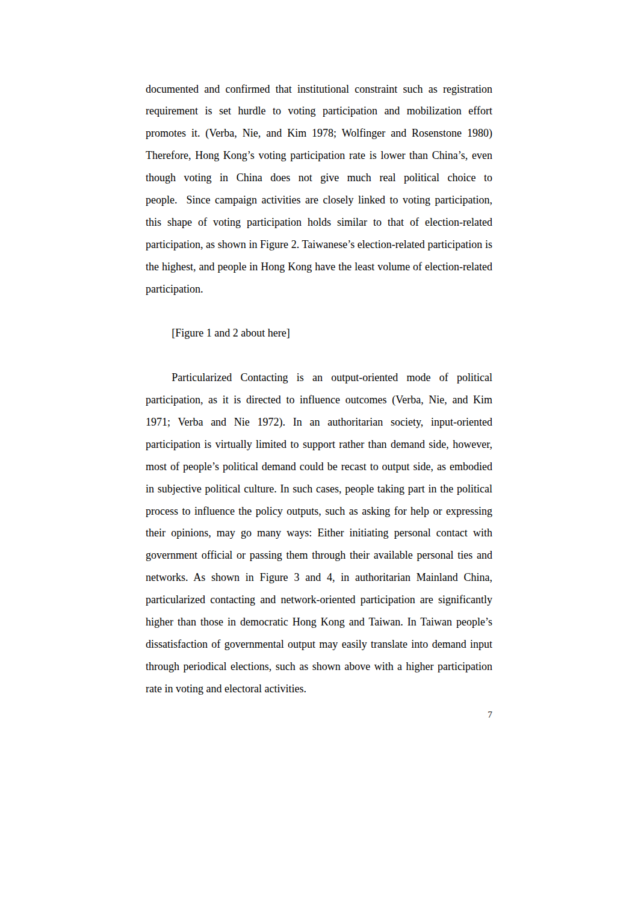documented and confirmed that institutional constraint such as registration requirement is set hurdle to voting participation and mobilization effort promotes it. (Verba, Nie, and Kim 1978; Wolfinger and Rosenstone 1980) Therefore, Hong Kong’s voting participation rate is lower than China’s, even though voting in China does not give much real political choice to people. Since campaign activities are closely linked to voting participation, this shape of voting participation holds similar to that of election-related participation, as shown in Figure 2. Taiwanese’s election-related participation is the highest, and people in Hong Kong have the least volume of election-related participation.
[Figure 1 and 2 about here]
Particularized Contacting is an output-oriented mode of political participation, as it is directed to influence outcomes (Verba, Nie, and Kim 1971; Verba and Nie 1972). In an authoritarian society, input-oriented participation is virtually limited to support rather than demand side, however, most of people’s political demand could be recast to output side, as embodied in subjective political culture. In such cases, people taking part in the political process to influence the policy outputs, such as asking for help or expressing their opinions, may go many ways: Either initiating personal contact with government official or passing them through their available personal ties and networks. As shown in Figure 3 and 4, in authoritarian Mainland China, particularized contacting and network-oriented participation are significantly higher than those in democratic Hong Kong and Taiwan. In Taiwan people’s dissatisfaction of governmental output may easily translate into demand input through periodical elections, such as shown above with a higher participation rate in voting and electoral activities.
7